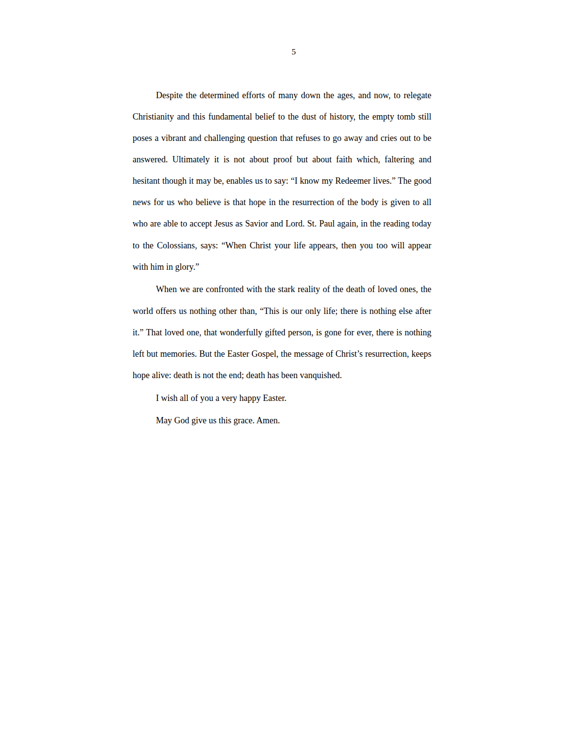5
Despite the determined efforts of many down the ages, and now, to relegate Christianity and this fundamental belief to the dust of history, the empty tomb still poses a vibrant and challenging question that refuses to go away and cries out to be answered. Ultimately it is not about proof but about faith which, faltering and hesitant though it may be, enables us to say: “I know my Redeemer lives.” The good news for us who believe is that hope in the resurrection of the body is given to all who are able to accept Jesus as Savior and Lord. St. Paul again, in the reading today to the Colossians, says: “When Christ your life appears, then you too will appear with him in glory.”
When we are confronted with the stark reality of the death of loved ones, the world offers us nothing other than, “This is our only life; there is nothing else after it.” That loved one, that wonderfully gifted person, is gone for ever, there is nothing left but memories. But the Easter Gospel, the message of Christ’s resurrection, keeps hope alive: death is not the end; death has been vanquished.
I wish all of you a very happy Easter.
May God give us this grace. Amen.